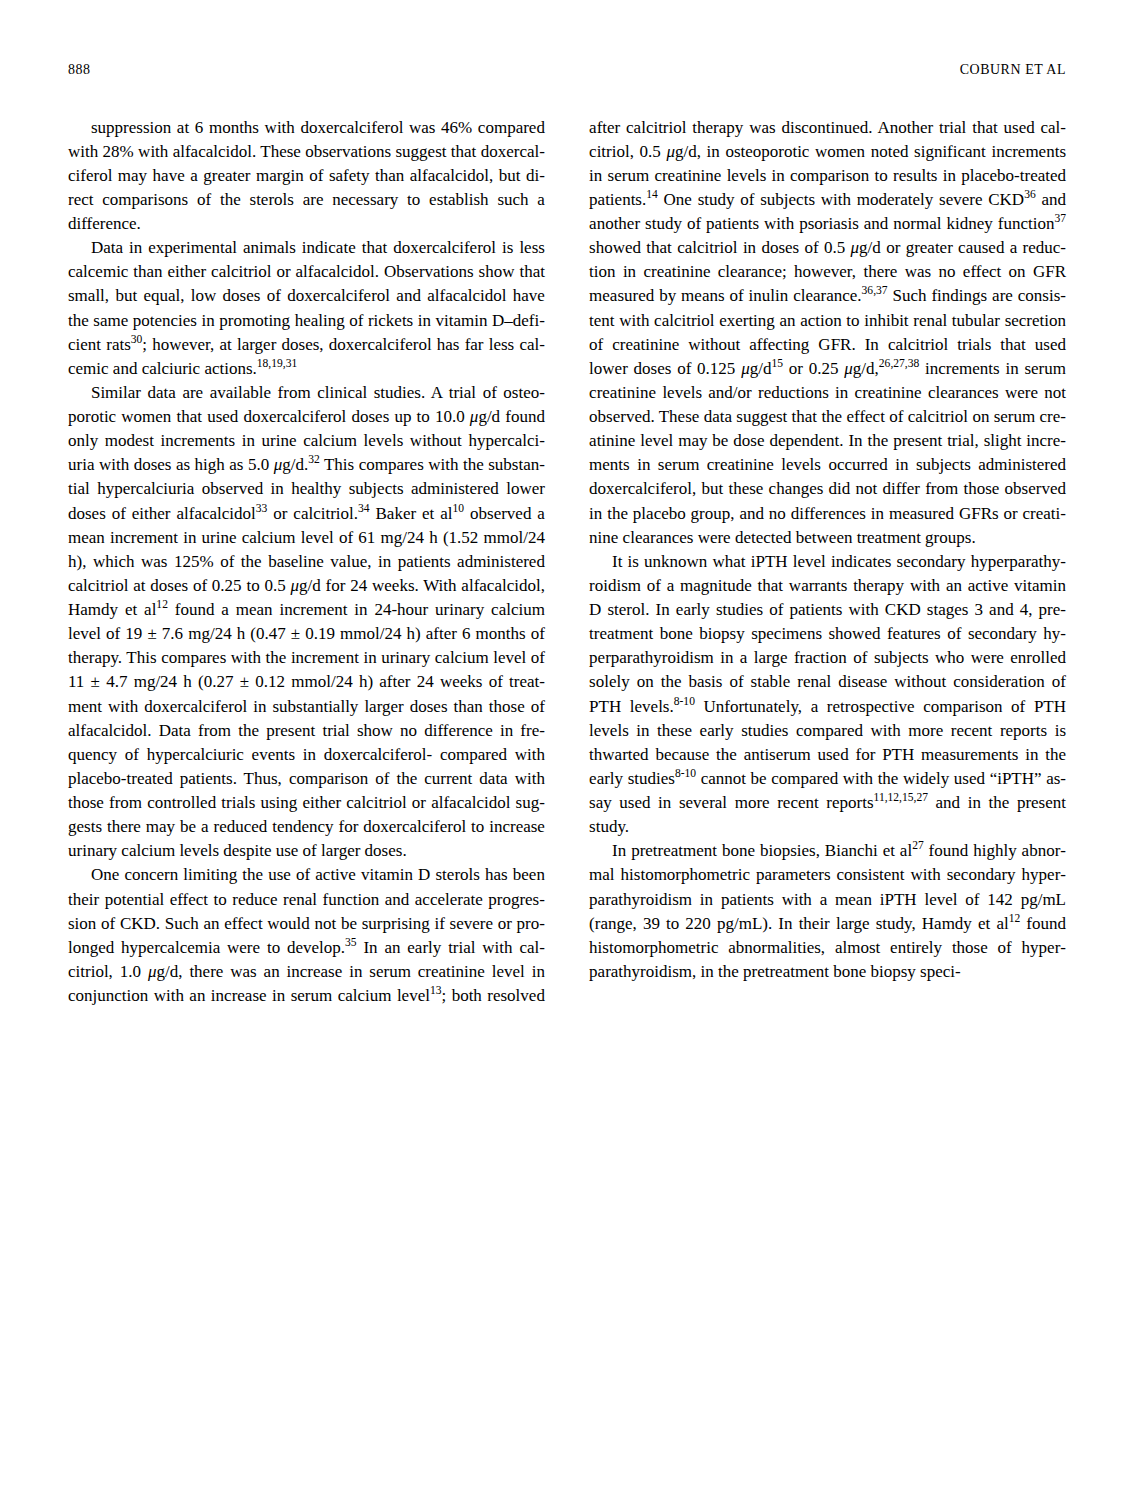888 Coburn et al
suppression at 6 months with doxercalciferol was 46% compared with 28% with alfacalcidol. These observations suggest that doxercalciferol may have a greater margin of safety than alfacalcidol, but direct comparisons of the sterols are necessary to establish such a difference.
Data in experimental animals indicate that doxercalciferol is less calcemic than either calcitriol or alfacalcidol. Observations show that small, but equal, low doses of doxercalciferol and alfacalcidol have the same potencies in promoting healing of rickets in vitamin D–deficient rats30; however, at larger doses, doxercalciferol has far less calcemic and calciuric actions.18,19,31
Similar data are available from clinical studies. A trial of osteoporotic women that used doxercalciferol doses up to 10.0 μg/d found only modest increments in urine calcium levels without hypercalciuria with doses as high as 5.0 μg/d.32 This compares with the substantial hypercalciuria observed in healthy subjects administered lower doses of either alfacalcidol33 or calcitriol.34 Baker et al10 observed a mean increment in urine calcium level of 61 mg/24 h (1.52 mmol/24 h), which was 125% of the baseline value, in patients administered calcitriol at doses of 0.25 to 0.5 μg/d for 24 weeks. With alfacalcidol, Hamdy et al12 found a mean increment in 24-hour urinary calcium level of 19 ± 7.6 mg/24 h (0.47 ± 0.19 mmol/24 h) after 6 months of therapy. This compares with the increment in urinary calcium level of 11 ± 4.7 mg/24 h (0.27 ± 0.12 mmol/24 h) after 24 weeks of treatment with doxercalciferol in substantially larger doses than those of alfacalcidol. Data from the present trial show no difference in frequency of hypercalciuric events in doxercalciferol- compared with placebo-treated patients. Thus, comparison of the current data with those from controlled trials using either calcitriol or alfacalcidol suggests there may be a reduced tendency for doxercalciferol to increase urinary calcium levels despite use of larger doses.
One concern limiting the use of active vitamin D sterols has been their potential effect to reduce renal function and accelerate progression of CKD. Such an effect would not be surprising if severe or prolonged hypercalcemia were to develop.35 In an early trial with calcitriol, 1.0 μg/d, there was an increase in serum creatinine level in conjunction with an increase in serum calcium level13; both resolved after calcitriol therapy was discontinued. Another trial that used calcitriol, 0.5 μg/d, in osteoporotic women noted significant increments in serum creatinine levels in comparison to results in placebo-treated patients.14 One study of subjects with moderately severe CKD36 and another study of patients with psoriasis and normal kidney function37 showed that calcitriol in doses of 0.5 μg/d or greater caused a reduction in creatinine clearance; however, there was no effect on GFR measured by means of inulin clearance.36,37 Such findings are consistent with calcitriol exerting an action to inhibit renal tubular secretion of creatinine without affecting GFR. In calcitriol trials that used lower doses of 0.125 μg/d15 or 0.25 μg/d,26,27,38 increments in serum creatinine levels and/or reductions in creatinine clearances were not observed. These data suggest that the effect of calcitriol on serum creatinine level may be dose dependent. In the present trial, slight increments in serum creatinine levels occurred in subjects administered doxercalciferol, but these changes did not differ from those observed in the placebo group, and no differences in measured GFRs or creatinine clearances were detected between treatment groups.
It is unknown what iPTH level indicates secondary hyperparathyroidism of a magnitude that warrants therapy with an active vitamin D sterol. In early studies of patients with CKD stages 3 and 4, pretreatment bone biopsy specimens showed features of secondary hyperparathyroidism in a large fraction of subjects who were enrolled solely on the basis of stable renal disease without consideration of PTH levels.8-10 Unfortunately, a retrospective comparison of PTH levels in these early studies compared with more recent reports is thwarted because the antiserum used for PTH measurements in the early studies8-10 cannot be compared with the widely used “iPTH” assay used in several more recent reports11,12,15,27 and in the present study.
In pretreatment bone biopsies, Bianchi et al27 found highly abnormal histomorphometric parameters consistent with secondary hyperparathyroidism in patients with a mean iPTH level of 142 pg/mL (range, 39 to 220 pg/mL). In their large study, Hamdy et al12 found histomorphometric abnormalities, almost entirely those of hyperparathyroidism, in the pretreatment bone biopsy speci-